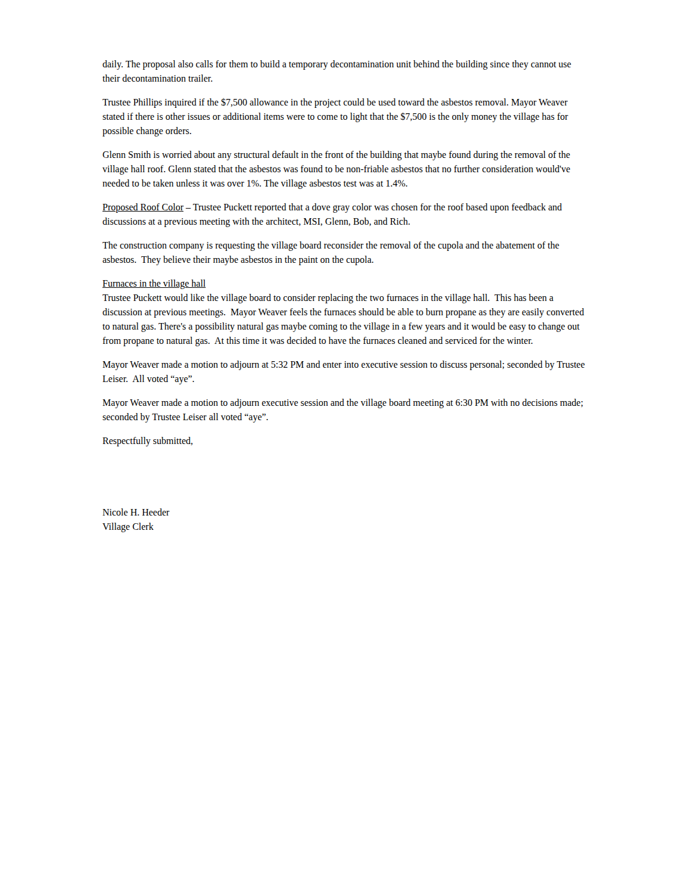daily. The proposal also calls for them to build a temporary decontamination unit behind the building since they cannot use their decontamination trailer.
Trustee Phillips inquired if the $7,500 allowance in the project could be used toward the asbestos removal. Mayor Weaver stated if there is other issues or additional items were to come to light that the $7,500 is the only money the village has for possible change orders.
Glenn Smith is worried about any structural default in the front of the building that maybe found during the removal of the village hall roof. Glenn stated that the asbestos was found to be non-friable asbestos that no further consideration would've needed to be taken unless it was over 1%. The village asbestos test was at 1.4%.
Proposed Roof Color – Trustee Puckett reported that a dove gray color was chosen for the roof based upon feedback and discussions at a previous meeting with the architect, MSI, Glenn, Bob, and Rich.
The construction company is requesting the village board reconsider the removal of the cupola and the abatement of the asbestos. They believe their maybe asbestos in the paint on the cupola.
Furnaces in the village hall
Trustee Puckett would like the village board to consider replacing the two furnaces in the village hall. This has been a discussion at previous meetings. Mayor Weaver feels the furnaces should be able to burn propane as they are easily converted to natural gas. There's a possibility natural gas maybe coming to the village in a few years and it would be easy to change out from propane to natural gas. At this time it was decided to have the furnaces cleaned and serviced for the winter.
Mayor Weaver made a motion to adjourn at 5:32 PM and enter into executive session to discuss personal; seconded by Trustee Leiser. All voted “aye”.
Mayor Weaver made a motion to adjourn executive session and the village board meeting at 6:30 PM with no decisions made; seconded by Trustee Leiser all voted “aye”.
Respectfully submitted,
Nicole H. Heeder
Village Clerk